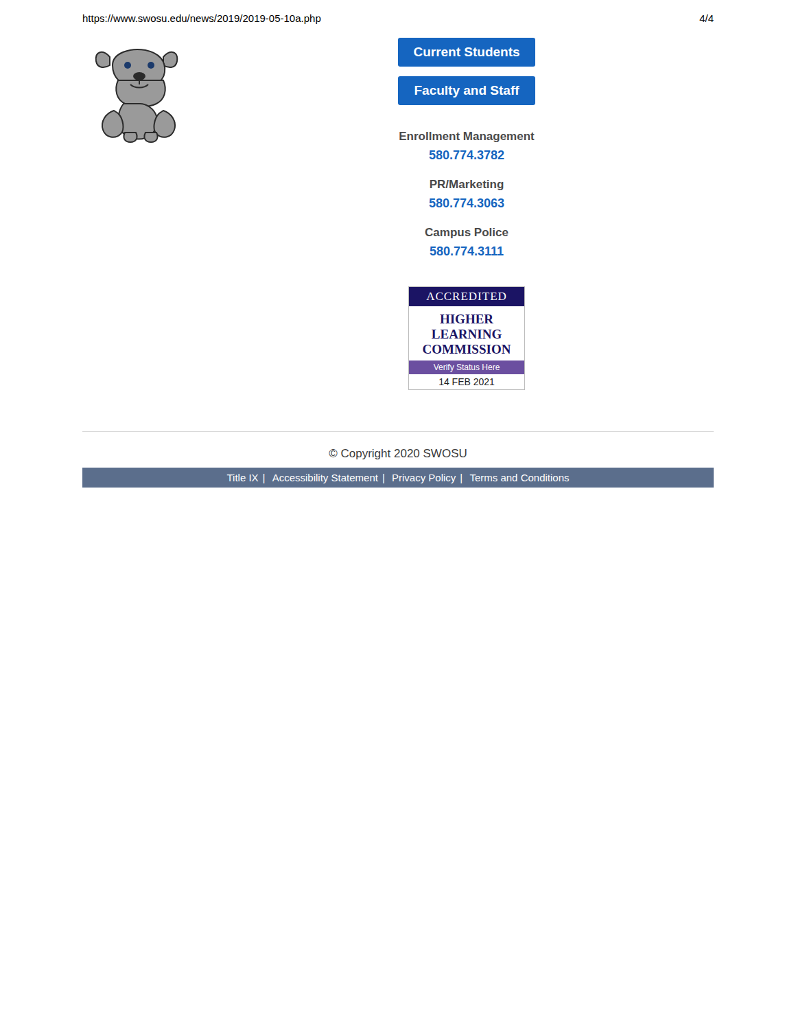https://www.swosu.edu/news/2019/2019-05-10a.php 4/4
Current Students Faculty and Staff
Enrollment Management
580.774.3782
PR/Marketing
580.774.3063
Campus Police
580.774.3111
ACCREDITED
HIGHER
LEARNING
COMMISSION
Verify Status Here
14 FEB 2021
© Copyright 2020 SWOSU
Title IX| Accessibility Statement| Privacy Policy| Terms and Conditions